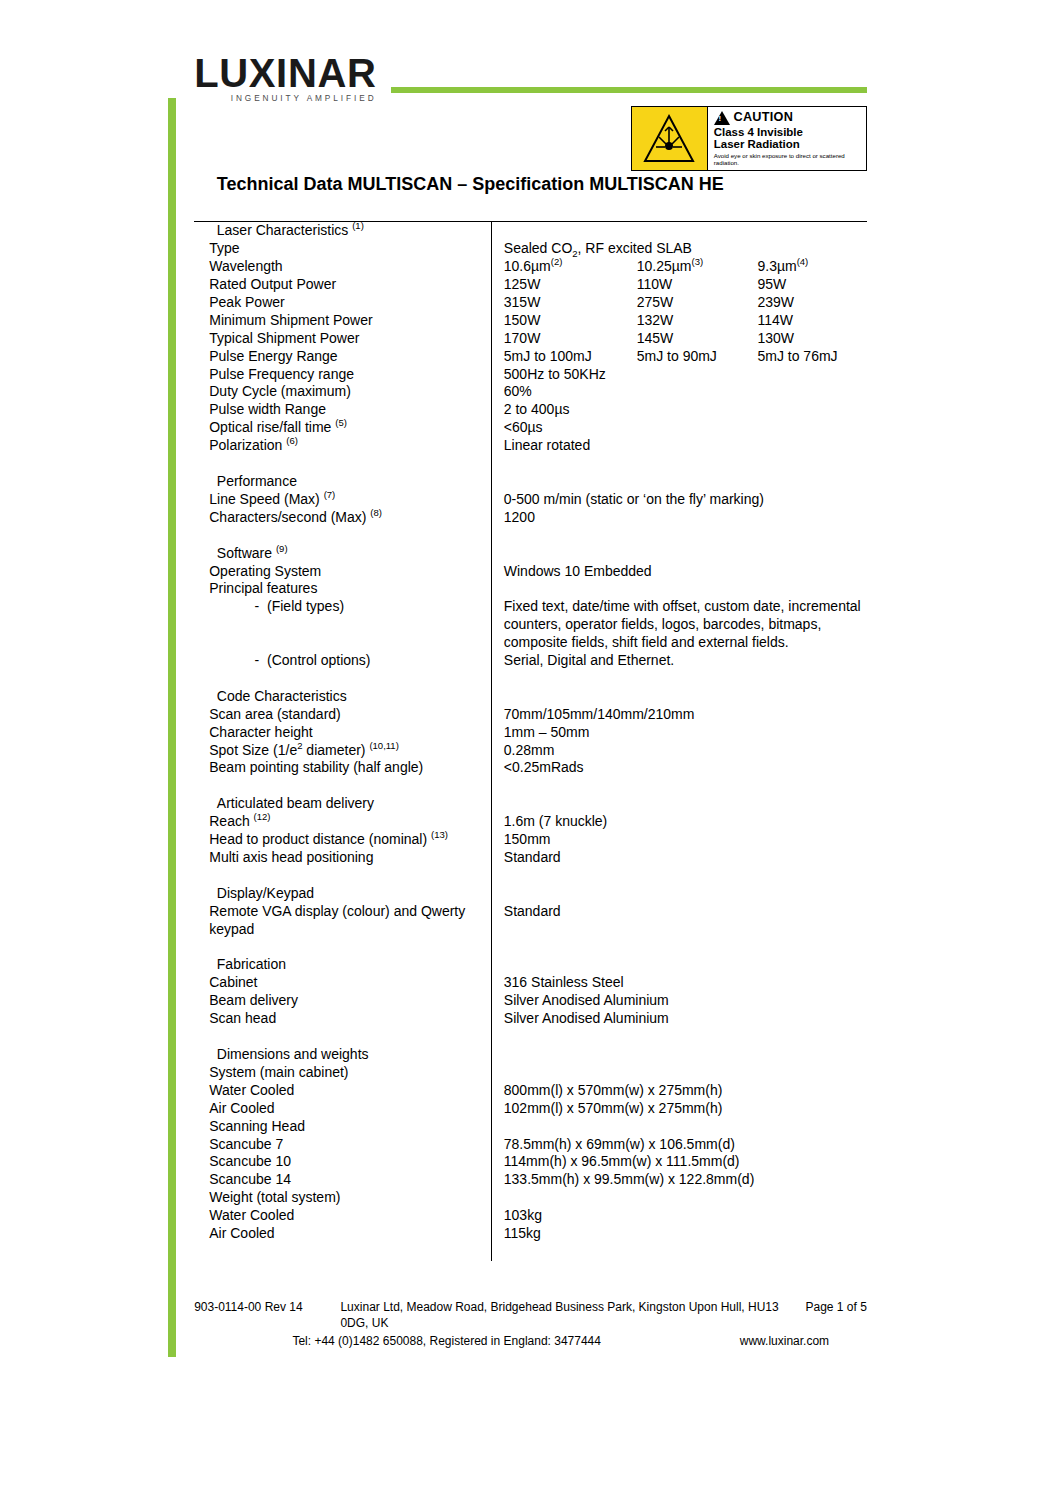LUXINAR
INGENUITY AMPLIFIED
CAUTION
Class 4 Invisible
Laser Radiation
Avoid eye or skin exposure to direct or scattered radiation.
Technical Data MULTISCAN – Specification MULTISCAN HE
| Laser Characteristics (1) | | | |
| Type | Sealed CO 2 , RF excited SLAB |
| Wavelength | 10.6µm (2) | 10.25µm (3) | 9.3µm (4) |
| Rated Output Power | 125W | 110W | 95W |
| Peak Power | 315W | 275W | 239W |
| Minimum Shipment Power | 150W | 132W | 114W |
| Typical Shipment Power | 170W | 145W | 130W |
| Pulse Energy Range | 5mJ to 100mJ | 5mJ to 90mJ | 5mJ to 76mJ |
| Pulse Frequency range | 500Hz to 50KHz |
| Duty Cycle (maximum) | 60% |
| Pulse width Range | 2 to 400µs |
| Optical rise/fall time (5) | <60µs |
| Polarization (6) | Linear rotated |
| Performance | |
| Line Speed (Max) (7) | 0-500 m/min (static or ‘on the fly’ marking) |
| Characters/second (Max) (8) | 1200 |
| Software (9) | |
| Operating System | Windows 10 Embedded |
| Principal features | |
| - (Field types) | Fixed text, date/time with offset, custom date, incremental counters, operator fields, logos, barcodes, bitmaps, composite fields, shift field and external fields. |
| - (Control options) | Serial, Digital and Ethernet. |
| Code Characteristics | |
| Scan area (standard) | 70mm/105mm/140mm/210mm |
| Character height | 1mm – 50mm |
| Spot Size (1/e 2 diameter) (10,11) | 0.28mm |
| Beam pointing stability (half angle) | <0.25mRads |
| Articulated beam delivery | |
| Reach (12) | 1.6m (7 knuckle) |
| Head to product distance (nominal) (13) | 150mm |
| Multi axis head positioning | Standard |
| Display/Keypad | |
| Remote VGA display (colour) and Qwerty keypad | Standard |
| Fabrication | |
| Cabinet | 316 Stainless Steel |
| Beam delivery | Silver Anodised Aluminium |
| Scan head | Silver Anodised Aluminium |
| Dimensions and weights | |
| System (main cabinet) | |
| Water Cooled | 800mm(l) x 570mm(w) x 275mm(h) |
| Air Cooled | 102mm(l) x 570mm(w) x 275mm(h) |
| Scanning Head | |
| Scancube 7 | 78.5mm(h) x 69mm(w) x 106.5mm(d) |
| Scancube 10 | 114mm(h) x 96.5mm(w) x 111.5mm(d) |
| Scancube 14 | 133.5mm(h) x 99.5mm(w) x 122.8mm(d) |
| Weight (total system) | |
| Water Cooled | 103kg |
| Air Cooled | 115kg |
903-0114-00 Rev 14
Luxinar Ltd, Meadow Road, Bridgehead Business Park, Kingston Upon Hull, HU13 0DG, UK
Page 1 of 5
Tel: +44 (0)1482 650088, Registered in England: 3477444
www.luxinar.com